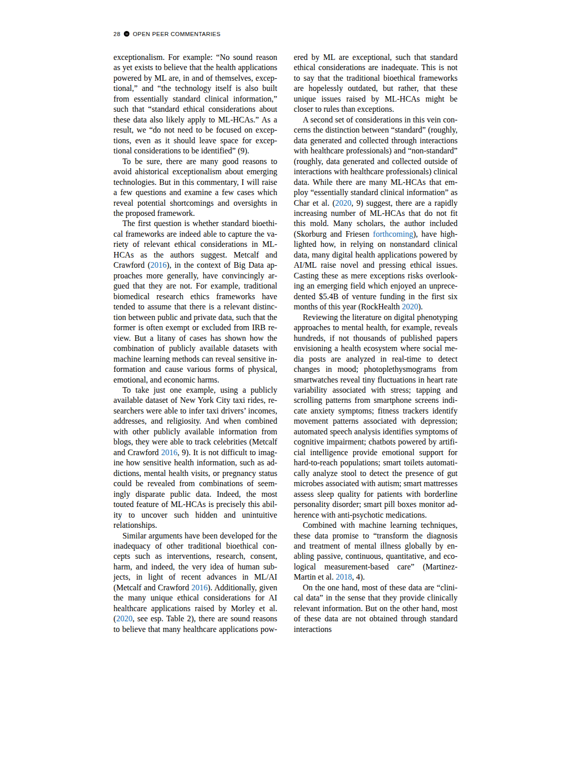28 Open Peer Commentaries
exceptionalism. For example: “No sound reason as yet exists to believe that the health applications powered by ML are, in and of themselves, exceptional,” and “the technology itself is also built from essentially standard clinical information,” such that “standard ethical considerations about these data also likely apply to ML-HCAs.” As a result, we “do not need to be focused on exceptions, even as it should leave space for exceptional considerations to be identified” (9).
To be sure, there are many good reasons to avoid ahistorical exceptionalism about emerging technologies. But in this commentary, I will raise a few questions and examine a few cases which reveal potential shortcomings and oversights in the proposed framework.
The first question is whether standard bioethical frameworks are indeed able to capture the variety of relevant ethical considerations in ML-HCAs as the authors suggest. Metcalf and Crawford (2016), in the context of Big Data approaches more generally, have convincingly argued that they are not. For example, traditional biomedical research ethics frameworks have tended to assume that there is a relevant distinction between public and private data, such that the former is often exempt or excluded from IRB review. But a litany of cases has shown how the combination of publicly available datasets with machine learning methods can reveal sensitive information and cause various forms of physical, emotional, and economic harms.
To take just one example, using a publicly available dataset of New York City taxi rides, researchers were able to infer taxi drivers’ incomes, addresses, and religiosity. And when combined with other publicly available information from blogs, they were able to track celebrities (Metcalf and Crawford 2016, 9). It is not difficult to imagine how sensitive health information, such as addictions, mental health visits, or pregnancy status could be revealed from combinations of seemingly disparate public data. Indeed, the most touted feature of ML-HCAs is precisely this ability to uncover such hidden and unintuitive relationships.
Similar arguments have been developed for the inadequacy of other traditional bioethical concepts such as interventions, research, consent, harm, and indeed, the very idea of human subjects, in light of recent advances in ML/AI (Metcalf and Crawford 2016). Additionally, given the many unique ethical considerations for AI healthcare applications raised by Morley et al. (2020, see esp. Table 2), there are sound reasons to believe that many healthcare applications powered by ML are exceptional, such that standard ethical considerations are inadequate. This is not to say that the traditional bioethical frameworks are hopelessly outdated, but rather, that these unique issues raised by ML-HCAs might be closer to rules than exceptions.
A second set of considerations in this vein concerns the distinction between “standard” (roughly, data generated and collected through interactions with healthcare professionals) and “non-standard” (roughly, data generated and collected outside of interactions with healthcare professionals) clinical data. While there are many ML-HCAs that employ “essentially standard clinical information” as Char et al. (2020, 9) suggest, there are a rapidly increasing number of ML-HCAs that do not fit this mold. Many scholars, the author included (Skorburg and Friesen forthcoming), have highlighted how, in relying on nonstandard clinical data, many digital health applications powered by AI/ML raise novel and pressing ethical issues. Casting these as mere exceptions risks overlooking an emerging field which enjoyed an unprecedented $5.4B of venture funding in the first six months of this year (RockHealth 2020).
Reviewing the literature on digital phenotyping approaches to mental health, for example, reveals hundreds, if not thousands of published papers envisioning a health ecosystem where social media posts are analyzed in real-time to detect changes in mood; photoplethysmograms from smartwatches reveal tiny fluctuations in heart rate variability associated with stress; tapping and scrolling patterns from smartphone screens indicate anxiety symptoms; fitness trackers identify movement patterns associated with depression; automated speech analysis identifies symptoms of cognitive impairment; chatbots powered by artificial intelligence provide emotional support for hard-to-reach populations; smart toilets automatically analyze stool to detect the presence of gut microbes associated with autism; smart mattresses assess sleep quality for patients with borderline personality disorder; smart pill boxes monitor adherence with anti-psychotic medications.
Combined with machine learning techniques, these data promise to “transform the diagnosis and treatment of mental illness globally by enabling passive, continuous, quantitative, and ecological measurement-based care” (Martinez-Martin et al. 2018, 4).
On the one hand, most of these data are “clinical data” in the sense that they provide clinically relevant information. But on the other hand, most of these data are not obtained through standard interactions